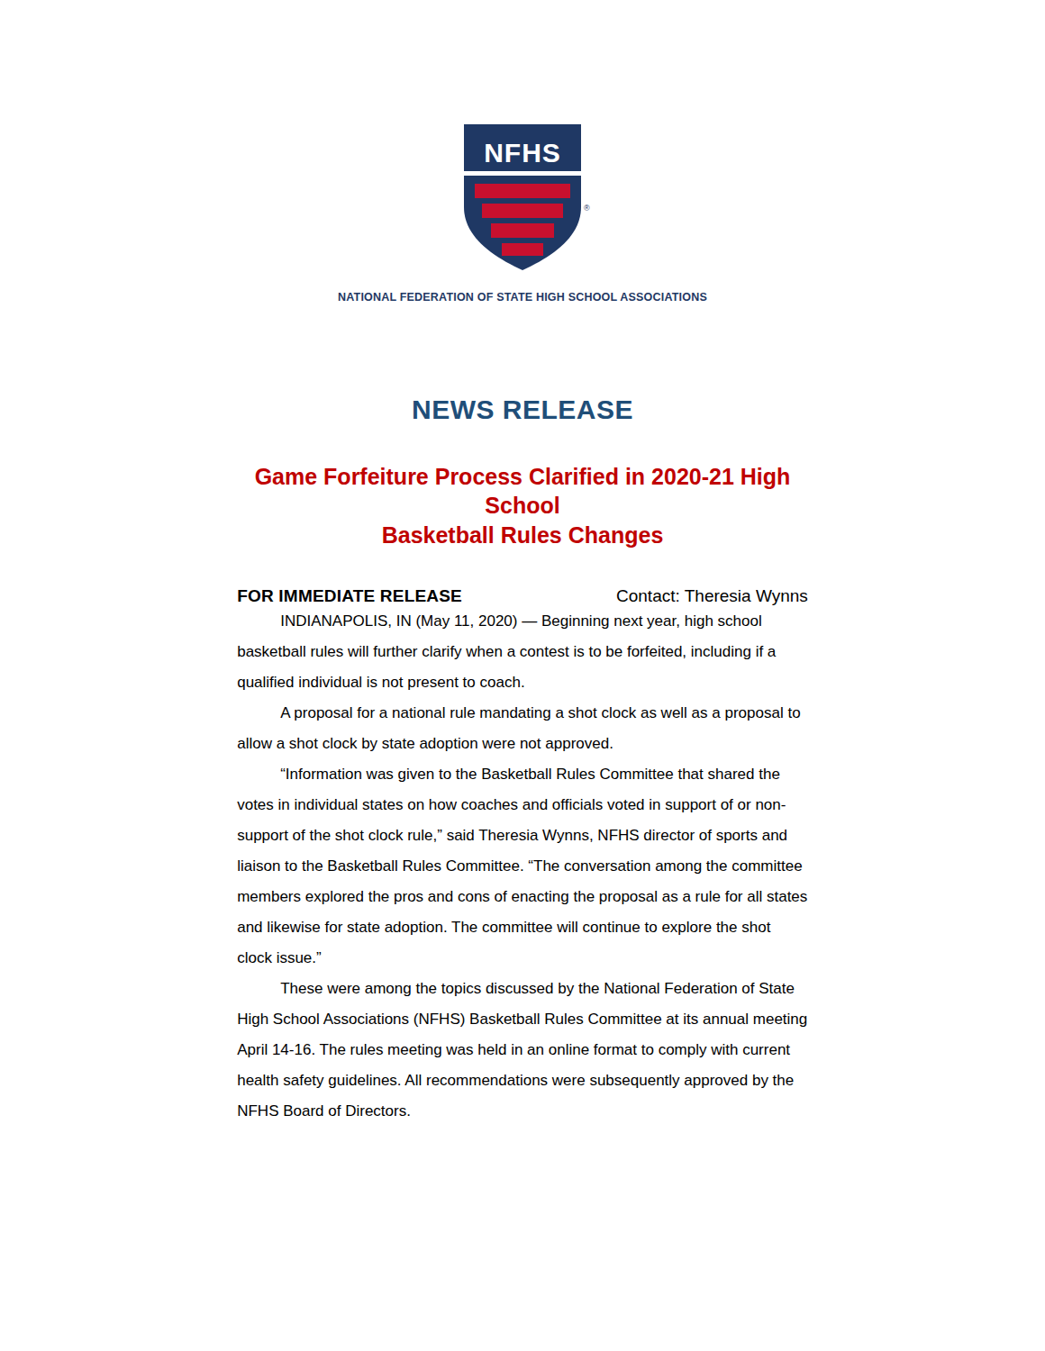NFHS ®
National Federation of State High School Associations
NEWS RELEASE
Game Forfeiture Process Clarified in 2020-21 High School
Basketball Rules Changes
FOR IMMEDIATE RELEASE Contact: Theresia Wynns
INDIANAPOLIS, IN (May 11, 2020) — Beginning next year, high school basketball rules will further clarify when a contest is to be forfeited, including if a qualified individual is not present to coach.
A proposal for a national rule mandating a shot clock as well as a proposal to allow a shot clock by state adoption were not approved.
“Information was given to the Basketball Rules Committee that shared the votes in individual states on how coaches and officials voted in support of or non-support of the shot clock rule,” said Theresia Wynns, NFHS director of sports and liaison to the Basketball Rules Committee. “The conversation among the committee members explored the pros and cons of enacting the proposal as a rule for all states and likewise for state adoption. The committee will continue to explore the shot clock issue.”
These were among the topics discussed by the National Federation of State High School Associations (NFHS) Basketball Rules Committee at its annual meeting April 14-16. The rules meeting was held in an online format to comply with current health safety guidelines. All recommendations were subsequently approved by the NFHS Board of Directors.